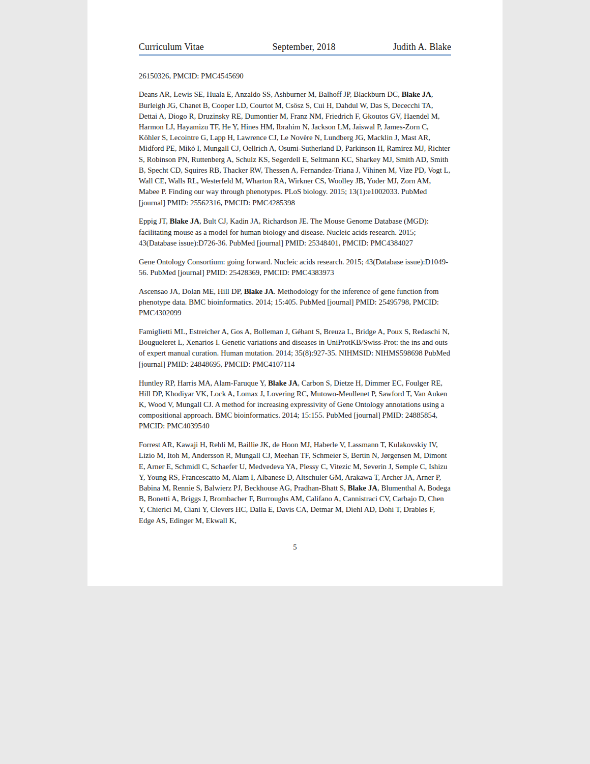Curriculum Vitae September, 2018 Judith A. Blake
26150326, PMCID: PMC4545690
Deans AR, Lewis SE, Huala E, Anzaldo SS, Ashburner M, Balhoff JP, Blackburn DC, Blake JA, Burleigh JG, Chanet B, Cooper LD, Courtot M, Csösz S, Cui H, Dahdul W, Das S, Dececchi TA, Dettai A, Diogo R, Druzinsky RE, Dumontier M, Franz NM, Friedrich F, Gkoutos GV, Haendel M, Harmon LJ, Hayamizu TF, He Y, Hines HM, Ibrahim N, Jackson LM, Jaiswal P, James-Zorn C, Köhler S, Lecointre G, Lapp H, Lawrence CJ, Le Novère N, Lundberg JG, Macklin J, Mast AR, Midford PE, Mikó I, Mungall CJ, Oellrich A, Osumi-Sutherland D, Parkinson H, Ramírez MJ, Richter S, Robinson PN, Ruttenberg A, Schulz KS, Segerdell E, Seltmann KC, Sharkey MJ, Smith AD, Smith B, Specht CD, Squires RB, Thacker RW, Thessen A, Fernandez-Triana J, Vihinen M, Vize PD, Vogt L, Wall CE, Walls RL, Westerfeld M, Wharton RA, Wirkner CS, Woolley JB, Yoder MJ, Zorn AM, Mabee P. Finding our way through phenotypes. PLoS biology. 2015; 13(1):e1002033. PubMed [journal] PMID: 25562316, PMCID: PMC4285398
Eppig JT, Blake JA, Bult CJ, Kadin JA, Richardson JE. The Mouse Genome Database (MGD): facilitating mouse as a model for human biology and disease. Nucleic acids research. 2015; 43(Database issue):D726-36. PubMed [journal] PMID: 25348401, PMCID: PMC4384027
Gene Ontology Consortium: going forward. Nucleic acids research. 2015; 43(Database issue):D1049-56. PubMed [journal] PMID: 25428369, PMCID: PMC4383973
Ascensao JA, Dolan ME, Hill DP, Blake JA. Methodology for the inference of gene function from phenotype data. BMC bioinformatics. 2014; 15:405. PubMed [journal] PMID: 25495798, PMCID: PMC4302099
Famiglietti ML, Estreicher A, Gos A, Bolleman J, Géhant S, Breuza L, Bridge A, Poux S, Redaschi N, Bougueleret L, Xenarios I. Genetic variations and diseases in UniProtKB/Swiss-Prot: the ins and outs of expert manual curation. Human mutation. 2014; 35(8):927-35. NIHMSID: NIHMS598698 PubMed [journal] PMID: 24848695, PMCID: PMC4107114
Huntley RP, Harris MA, Alam-Faruque Y, Blake JA, Carbon S, Dietze H, Dimmer EC, Foulger RE, Hill DP, Khodiyar VK, Lock A, Lomax J, Lovering RC, Mutowo-Meullenet P, Sawford T, Van Auken K, Wood V, Mungall CJ. A method for increasing expressivity of Gene Ontology annotations using a compositional approach. BMC bioinformatics. 2014; 15:155. PubMed [journal] PMID: 24885854, PMCID: PMC4039540
Forrest AR, Kawaji H, Rehli M, Baillie JK, de Hoon MJ, Haberle V, Lassmann T, Kulakovskiy IV, Lizio M, Itoh M, Andersson R, Mungall CJ, Meehan TF, Schmeier S, Bertin N, Jørgensen M, Dimont E, Arner E, Schmidl C, Schaefer U, Medvedeva YA, Plessy C, Vitezic M, Severin J, Semple C, Ishizu Y, Young RS, Francescatto M, Alam I, Albanese D, Altschuler GM, Arakawa T, Archer JA, Arner P, Babina M, Rennie S, Balwierz PJ, Beckhouse AG, Pradhan-Bhatt S, Blake JA, Blumenthal A, Bodega B, Bonetti A, Briggs J, Brombacher F, Burroughs AM, Califano A, Cannistraci CV, Carbajo D, Chen Y, Chierici M, Ciani Y, Clevers HC, Dalla E, Davis CA, Detmar M, Diehl AD, Dohi T, Drabløs F, Edge AS, Edinger M, Ekwall K,
5